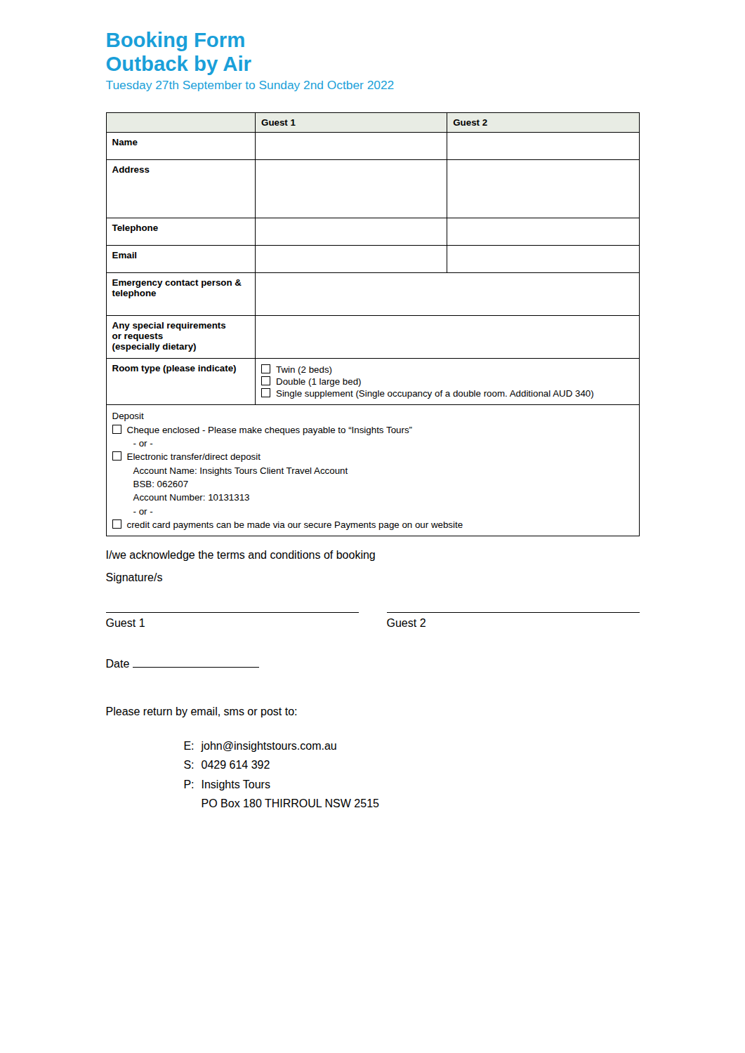Booking FormOutback by Air
Tuesday 27th September to Sunday 2nd Octber 2022
| | Guest 1 | Guest 2 |
| --- | --- | --- |
| Name | | |
| Address | | |
| Telephone | | |
| Email | | |
| Emergency contact person & telephone | |
| Any special requirements or requests (especially dietary) | |
| Room type (please indicate) | Twin (2 beds) Double (1 large bed) Single supplement (Single occupancy of a double room. Additional AUD 340) |
| Deposit Cheque enclosed - Please make cheques payable to “Insights Tours” - or - Electronic transfer/direct deposit Account Name: Insights Tours Client Travel Account BSB: 062607 Account Number: 10131313 - or - credit card payments can be made via our secure Payments page on our website |
I/we acknowledge the terms and conditions of booking
Signature/s
Guest 1
Guest 2
Date
Please return by email, sms or post to:
E: john@insightstours.com.au
S: 0429 614 392
P: Insights Tours
PO Box 180 THIRROUL NSW 2515